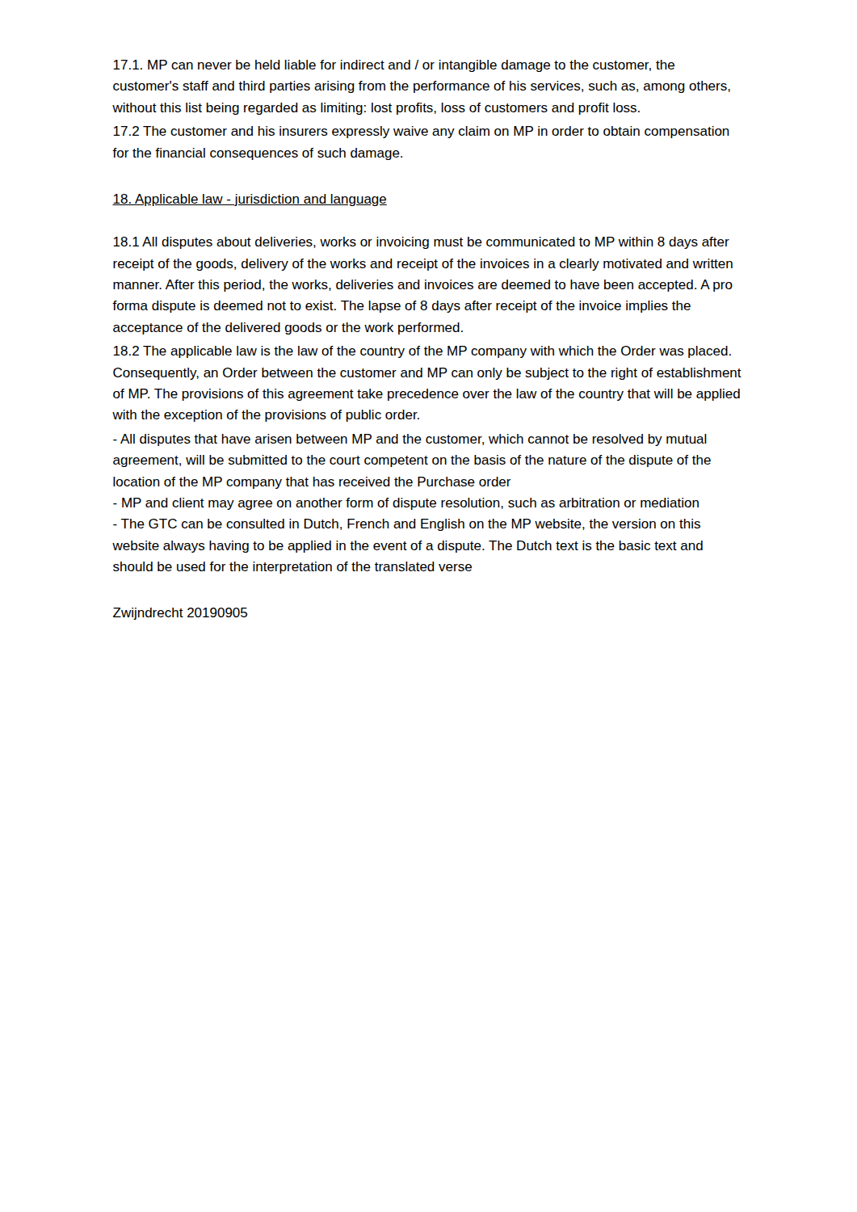17.1. MP can never be held liable for indirect and / or intangible damage to the customer, the customer's staff and third parties arising from the performance of his services, such as, among others, without this list being regarded as limiting: lost profits, loss of customers and profit loss.
17.2 The customer and his insurers expressly waive any claim on MP in order to obtain compensation for the financial consequences of such damage.
18. Applicable law - jurisdiction and language
18.1 All disputes about deliveries, works or invoicing must be communicated to MP within 8 days after receipt of the goods, delivery of the works and receipt of the invoices in a clearly motivated and written manner. After this period, the works, deliveries and invoices are deemed to have been accepted. A pro forma dispute is deemed not to exist. The lapse of 8 days after receipt of the invoice implies the acceptance of the delivered goods or the work performed.
18.2 The applicable law is the law of the country of the MP company with which the Order was placed. Consequently, an Order between the customer and MP can only be subject to the right of establishment of MP. The provisions of this agreement take precedence over the law of the country that will be applied with the exception of the provisions of public order.
All disputes that have arisen between MP and the customer, which cannot be resolved by mutual agreement, will be submitted to the court competent on the basis of the nature of the dispute of the location of the MP company that has received the Purchase order
MP and client may agree on another form of dispute resolution, such as arbitration or mediation
The GTC can be consulted in Dutch, French and English on the MP website, the version on this website always having to be applied in the event of a dispute. The Dutch text is the basic text and should be used for the interpretation of the translated verse
Zwijndrecht 20190905